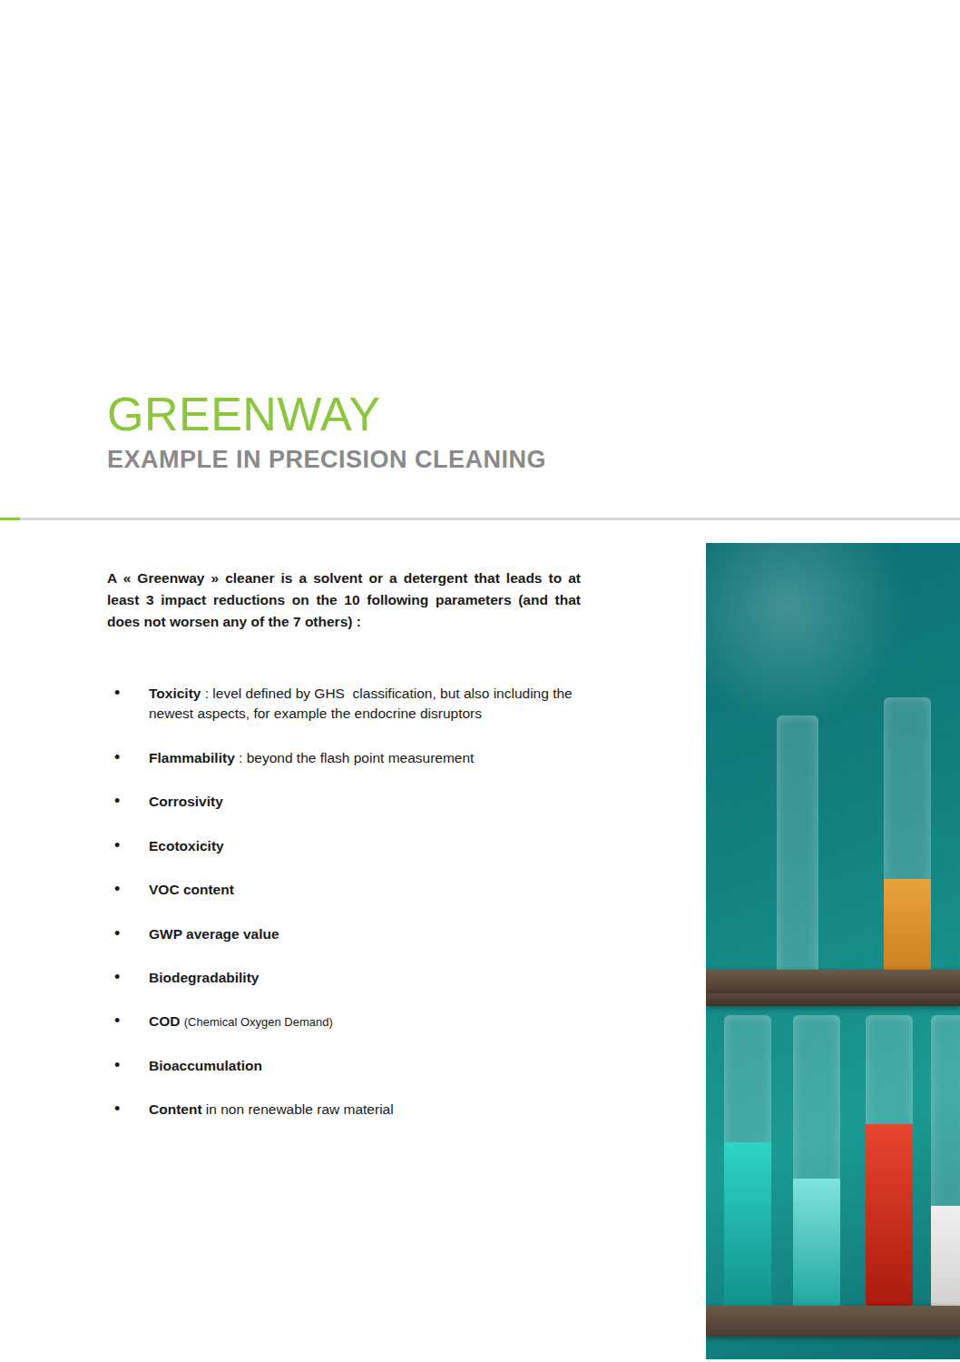GREENWAY
EXAMPLE IN PRECISION CLEANING
A « Greenway » cleaner is a solvent or a detergent that leads to at least 3 impact reductions on the 10 following parameters (and that does not worsen any of the 7 others) :
Toxicity : level defined by GHS classification, but also including the newest aspects, for example the endocrine disruptors
Flammability : beyond the flash point measurement
Corrosivity
Ecotoxicity
VOC content
GWP average value
Biodegradability
COD (Chemical Oxygen Demand)
Bioaccumulation
Content in non renewable raw material